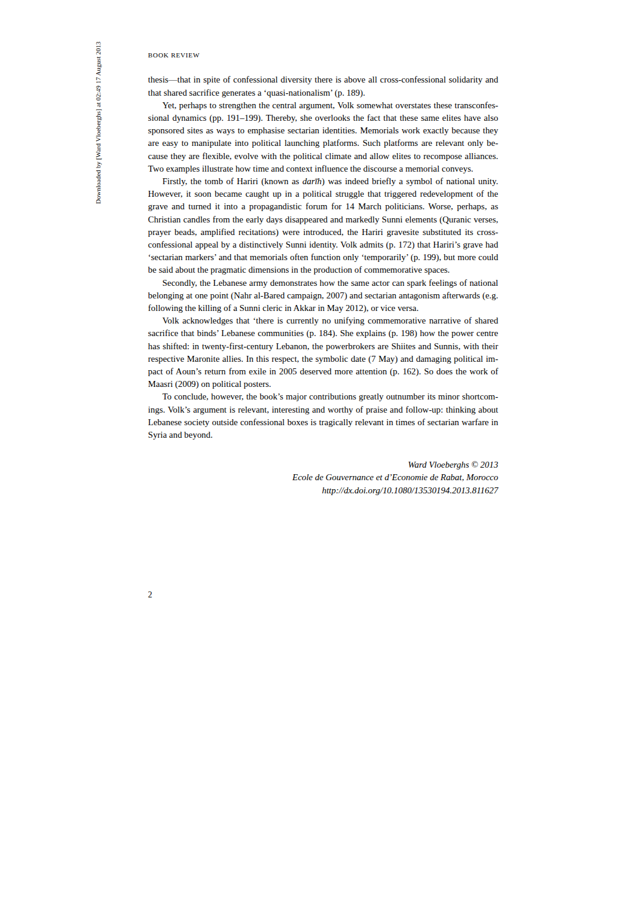BOOK REVIEW
Downloaded by [Ward Vloeberghs] at 02:49 17 August 2013
thesis—that in spite of confessional diversity there is above all cross-confessional solidarity and that shared sacrifice generates a ‘quasi-nationalism’ (p. 189).
Yet, perhaps to strengthen the central argument, Volk somewhat overstates these transconfessional dynamics (pp. 191–199). Thereby, she overlooks the fact that these same elites have also sponsored sites as ways to emphasise sectarian identities. Memorials work exactly because they are easy to manipulate into political launching platforms. Such platforms are relevant only because they are flexible, evolve with the political climate and allow elites to recompose alliances. Two examples illustrate how time and context influence the discourse a memorial conveys.
Firstly, the tomb of Hariri (known as darīh) was indeed briefly a symbol of national unity. However, it soon became caught up in a political struggle that triggered redevelopment of the grave and turned it into a propagandistic forum for 14 March politicians. Worse, perhaps, as Christian candles from the early days disappeared and markedly Sunni elements (Quranic verses, prayer beads, amplified recitations) were introduced, the Hariri gravesite substituted its cross-confessional appeal by a distinctively Sunni identity. Volk admits (p. 172) that Hariri’s grave had ‘sectarian markers’ and that memorials often function only ‘temporarily’ (p. 199), but more could be said about the pragmatic dimensions in the production of commemorative spaces.
Secondly, the Lebanese army demonstrates how the same actor can spark feelings of national belonging at one point (Nahr al-Bared campaign, 2007) and sectarian antagonism afterwards (e.g. following the killing of a Sunni cleric in Akkar in May 2012), or vice versa.
Volk acknowledges that ‘there is currently no unifying commemorative narrative of shared sacrifice that binds’ Lebanese communities (p. 184). She explains (p. 198) how the power centre has shifted: in twenty-first-century Lebanon, the powerbrokers are Shiites and Sunnis, with their respective Maronite allies. In this respect, the symbolic date (7 May) and damaging political impact of Aoun’s return from exile in 2005 deserved more attention (p. 162). So does the work of Maasri (2009) on political posters.
To conclude, however, the book’s major contributions greatly outnumber its minor shortcomings. Volk’s argument is relevant, interesting and worthy of praise and follow-up: thinking about Lebanese society outside confessional boxes is tragically relevant in times of sectarian warfare in Syria and beyond.
Ward Vloeberghs © 2013
Ecole de Gouvernance et d’Economie de Rabat, Morocco
http://dx.doi.org/10.1080/13530194.2013.811627
2